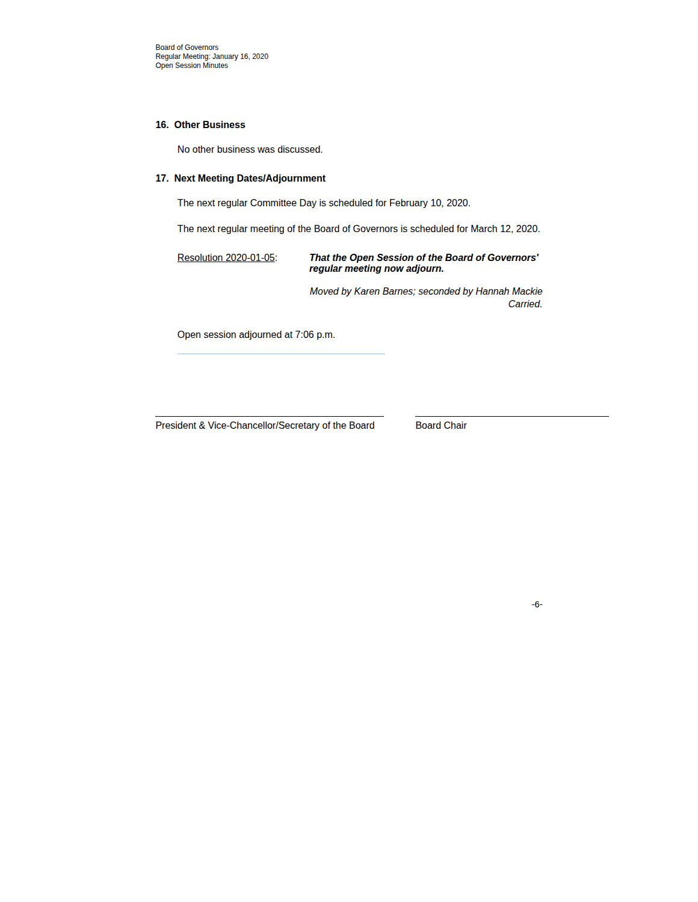Board of Governors
Regular Meeting: January 16, 2020
Open Session Minutes
16. Other Business
No other business was discussed.
17. Next Meeting Dates/Adjournment
The next regular Committee Day is scheduled for February 10, 2020.
The next regular meeting of the Board of Governors is scheduled for March 12, 2020.
Resolution 2020-01-05: That the Open Session of the Board of Governors' regular meeting now adjourn.
Moved by Karen Barnes; seconded by Hannah Mackie
Carried.
Open session adjourned at 7:06 p.m.
President & Vice-Chancellor/Secretary of the Board
Board Chair
-6-